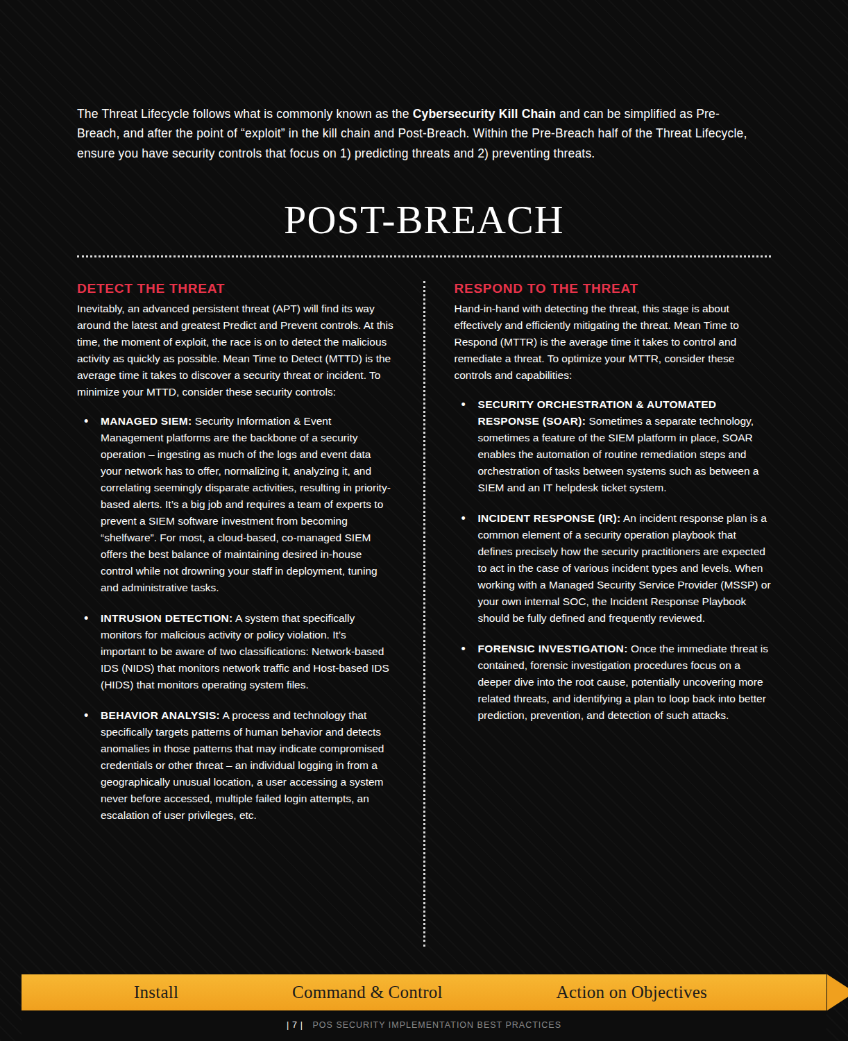The Threat Lifecycle follows what is commonly known as the Cybersecurity Kill Chain and can be simplified as Pre-Breach, and after the point of “exploit” in the kill chain and Post-Breach. Within the Pre-Breach half of the Threat Lifecycle, ensure you have security controls that focus on 1) predicting threats and 2) preventing threats.
Post-Breach
Detect the Threat
Inevitably, an advanced persistent threat (APT) will find its way around the latest and greatest Predict and Prevent controls. At this time, the moment of exploit, the race is on to detect the malicious activity as quickly as possible. Mean Time to Detect (MTTD) is the average time it takes to discover a security threat or incident. To minimize your MTTD, consider these security controls:
MANAGED SIEM: Security Information & Event Management platforms are the backbone of a security operation – ingesting as much of the logs and event data your network has to offer, normalizing it, analyzing it, and correlating seemingly disparate activities, resulting in priority-based alerts. It’s a big job and requires a team of experts to prevent a SIEM software investment from becoming “shelfware”. For most, a cloud-based, co-managed SIEM offers the best balance of maintaining desired in-house control while not drowning your staff in deployment, tuning and administrative tasks.
INTRUSION DETECTION: A system that specifically monitors for malicious activity or policy violation. It’s important to be aware of two classifications: Network-based IDS (NIDS) that monitors network traffic and Host-based IDS (HIDS) that monitors operating system files.
BEHAVIOR ANALYSIS: A process and technology that specifically targets patterns of human behavior and detects anomalies in those patterns that may indicate compromised credentials or other threat – an individual logging in from a geographically unusual location, a user accessing a system never before accessed, multiple failed login attempts, an escalation of user privileges, etc.
Respond to the Threat
Hand-in-hand with detecting the threat, this stage is about effectively and efficiently mitigating the threat. Mean Time to Respond (MTTR) is the average time it takes to control and remediate a threat. To optimize your MTTR, consider these controls and capabilities:
SECURITY ORCHESTRATION & AUTOMATED RESPONSE (SOAR): Sometimes a separate technology, sometimes a feature of the SIEM platform in place, SOAR enables the automation of routine remediation steps and orchestration of tasks between systems such as between a SIEM and an IT helpdesk ticket system.
INCIDENT RESPONSE (IR): An incident response plan is a common element of a security operation playbook that defines precisely how the security practitioners are expected to act in the case of various incident types and levels. When working with a Managed Security Service Provider (MSSP) or your own internal SOC, the Incident Response Playbook should be fully defined and frequently reviewed.
FORENSIC INVESTIGATION: Once the immediate threat is contained, forensic investigation procedures focus on a deeper dive into the root cause, potentially uncovering more related threats, and identifying a plan to loop back into better prediction, prevention, and detection of such attacks.
Install Command & Control Action on Objectives
| 7 | POS Security Implementation Best Practices